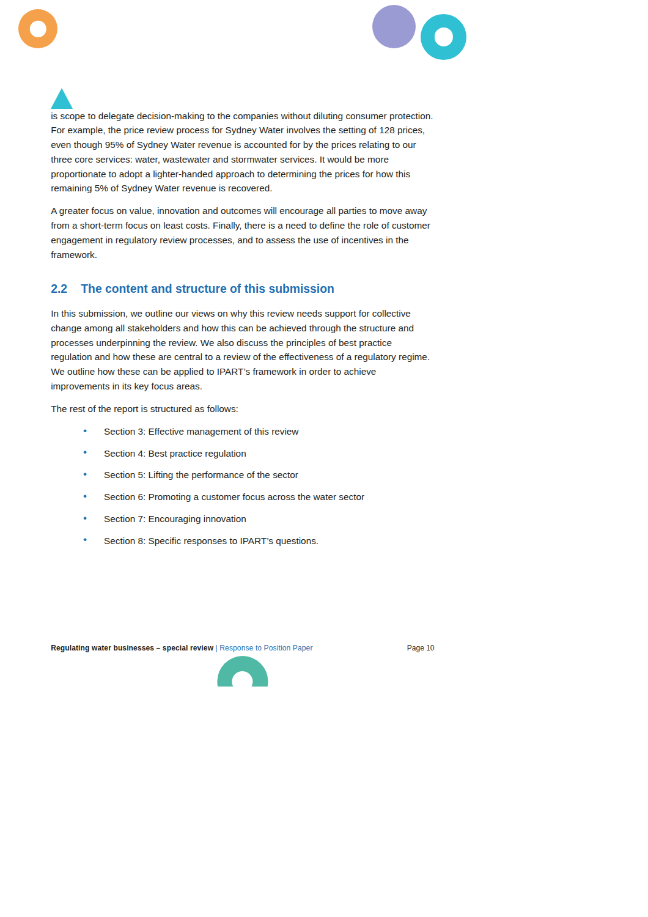is scope to delegate decision-making to the companies without diluting consumer protection. For example, the price review process for Sydney Water involves the setting of 128 prices, even though 95% of Sydney Water revenue is accounted for by the prices relating to our three core services: water, wastewater and stormwater services. It would be more proportionate to adopt a lighter-handed approach to determining the prices for how this remaining 5% of Sydney Water revenue is recovered.
A greater focus on value, innovation and outcomes will encourage all parties to move away from a short-term focus on least costs. Finally, there is a need to define the role of customer engagement in regulatory review processes, and to assess the use of incentives in the framework.
2.2 The content and structure of this submission
In this submission, we outline our views on why this review needs support for collective change among all stakeholders and how this can be achieved through the structure and processes underpinning the review. We also discuss the principles of best practice regulation and how these are central to a review of the effectiveness of a regulatory regime. We outline how these can be applied to IPART’s framework in order to achieve improvements in its key focus areas.
The rest of the report is structured as follows:
Section 3: Effective management of this review
Section 4: Best practice regulation
Section 5: Lifting the performance of the sector
Section 6: Promoting a customer focus across the water sector
Section 7: Encouraging innovation
Section 8: Specific responses to IPART’s questions.
Regulating water businesses – special review | Response to Position Paper
Page 10